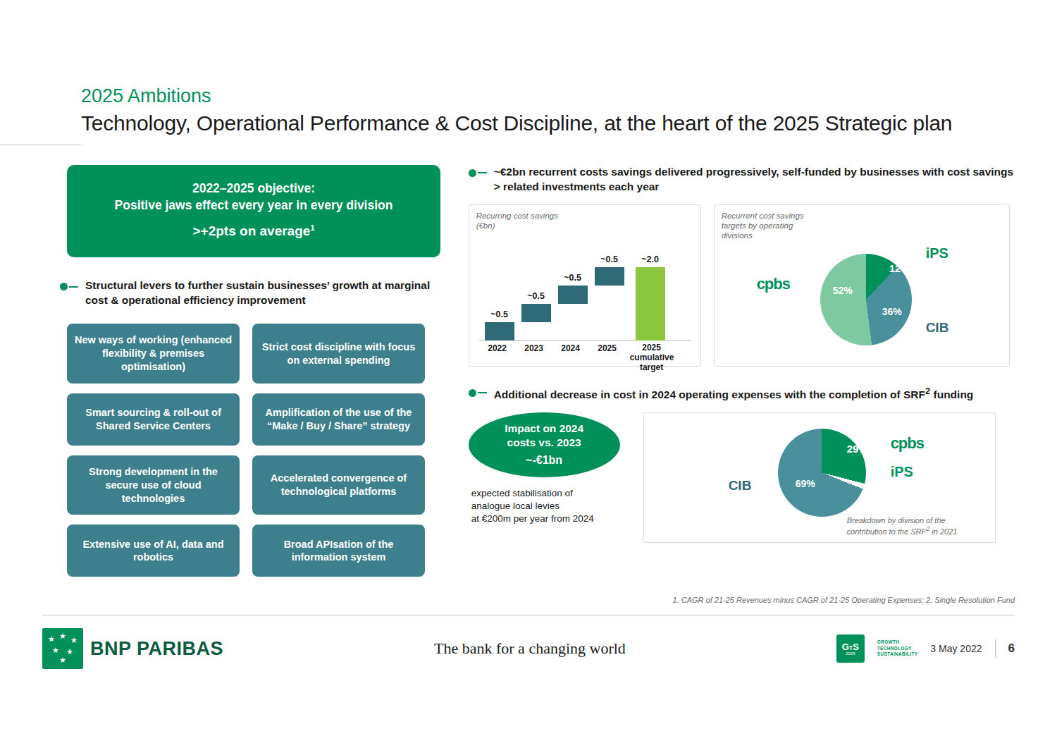2025 Ambitions
Technology, Operational Performance & Cost Discipline, at the heart of the 2025 Strategic plan
2022–2025 objective:
Positive jaws effect every year in every division
>+2pts on average1
Structural levers to further sustain businesses’ growth at marginal cost & operational efficiency improvement
New ways of working (enhanced flexibility & premises optimisation)
Strict cost discipline with focus on external spending
Smart sourcing & roll-out of Shared Service Centers
Amplification of the use of the “Make / Buy / Share” strategy
Strong development in the secure use of cloud technologies
Accelerated convergence of technological platforms
Extensive use of AI, data and robotics
Broad APIsation of the information system
~€2bn recurrent costs savings delivered progressively, self-funded by businesses with cost savings > related investments each year
Recurring cost savings
(€bn)
~0.5
~0.5
~0.5
~0.5
~2.0
2022202320242025 2025
cumulative
target
Recurrent cost savings
targets by operating
divisions
52%
36%
12%
cpbs
iPS
CIB
Additional decrease in cost in 2024 operating expenses with the completion of SRF2 funding
Impact on 2024
costs vs. 2023
~-€1bn
expected stabilisation of
analogue local levies
at €200m per year from 2024
69%
29%
cpbs
iPS
CIB
Breakdown by division of the
contribution to the SRF2 in 2021
1. CAGR of 21-25 Revenues minus CAGR of 21-25 Operating Expenses; 2. Single Resolution Fund
★ ★ ★ ★ ★ ★
BNP PARIBAS
The bank for a changing world
GTS
2025
GROWTH
TECHNOLOGY
SUSTAINABILITY
3 May 2022
6